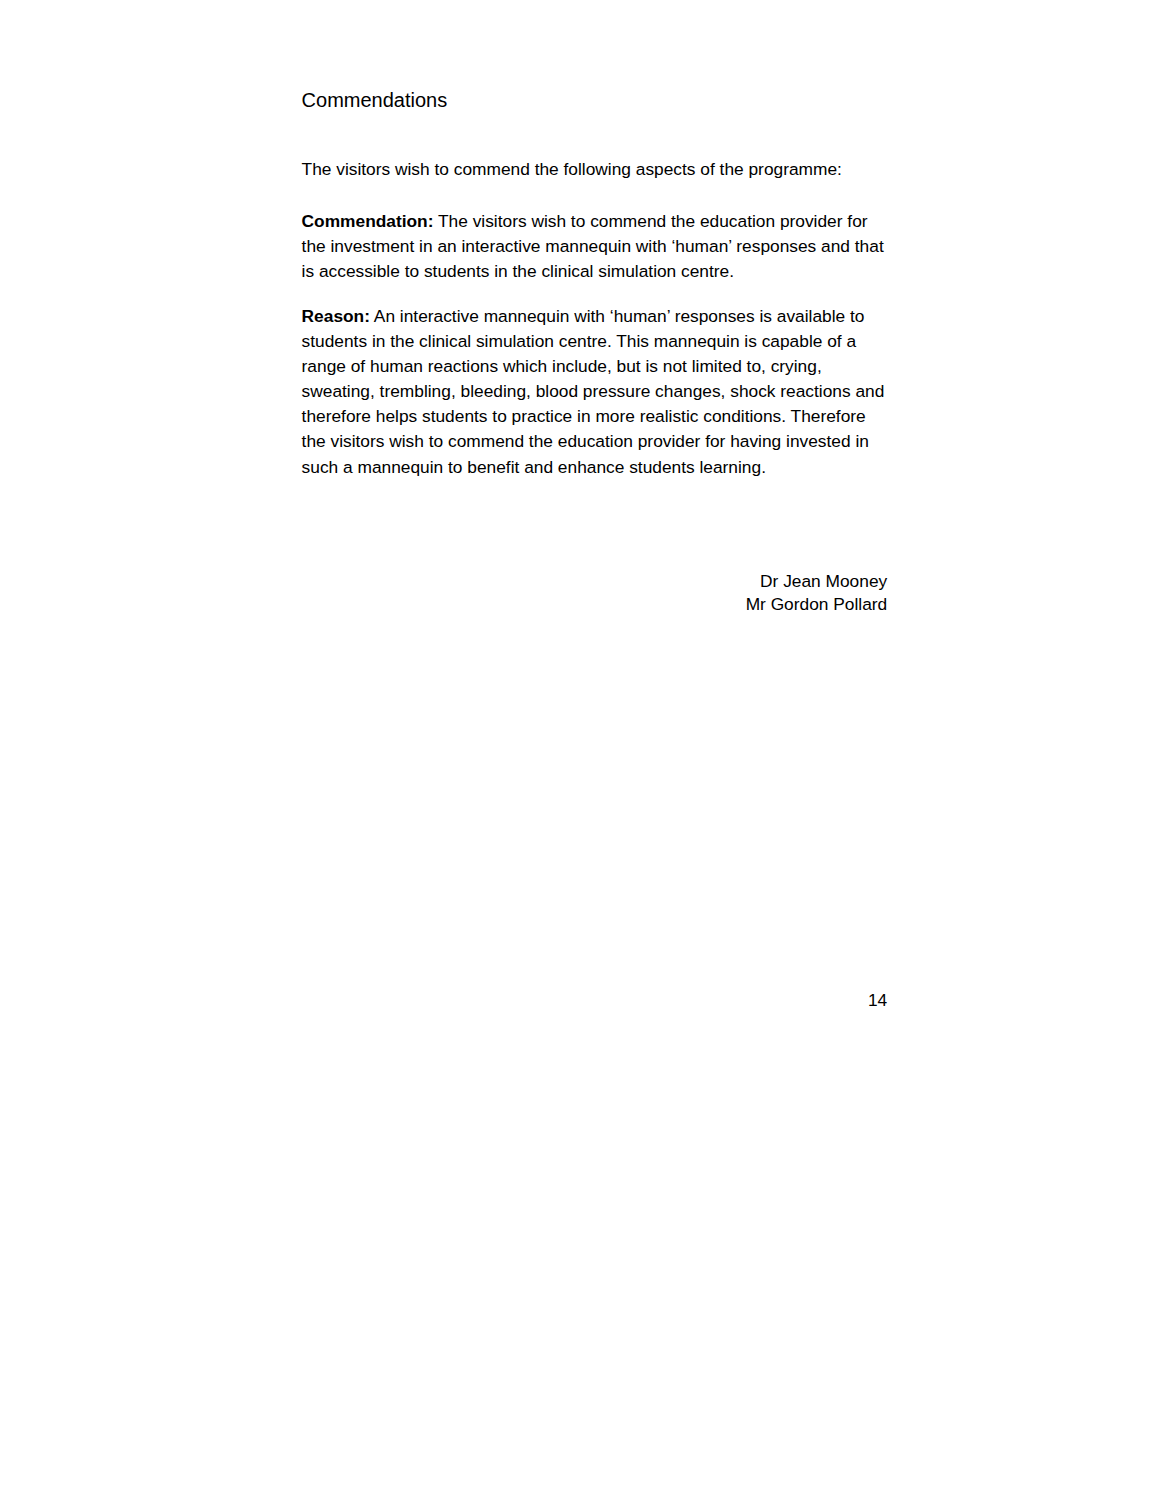Commendations
The visitors wish to commend the following aspects of the programme:
Commendation: The visitors wish to commend the education provider for the investment in an interactive mannequin with ‘human’ responses and that is accessible to students in the clinical simulation centre.
Reason: An interactive mannequin with ‘human’ responses is available to students in the clinical simulation centre. This mannequin is capable of a range of human reactions which include, but is not limited to, crying, sweating, trembling, bleeding, blood pressure changes, shock reactions and therefore helps students to practice in more realistic conditions. Therefore the visitors wish to commend the education provider for having invested in such a mannequin to benefit and enhance students learning.
Dr Jean Mooney
Mr Gordon Pollard
14